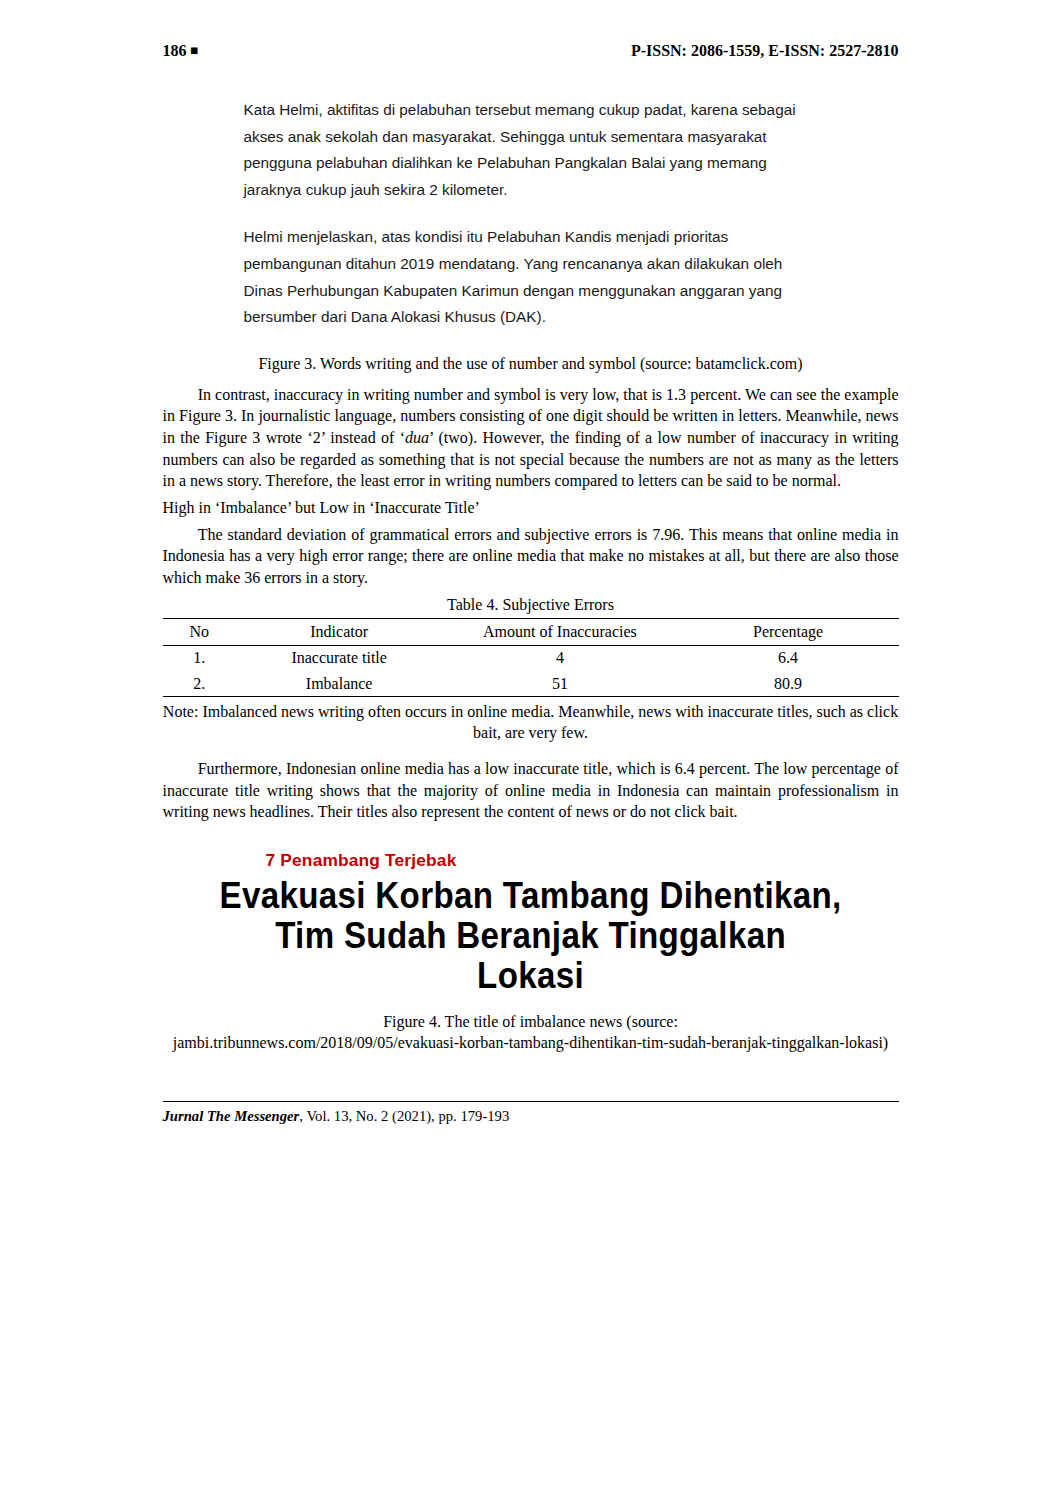186 P-ISSN: 2086-1559, E-ISSN: 2527-2810
Kata Helmi, aktifitas di pelabuhan tersebut memang cukup padat, karena sebagai akses anak sekolah dan masyarakat. Sehingga untuk sementara masyarakat pengguna pelabuhan dialihkan ke Pelabuhan Pangkalan Balai yang memang jaraknya cukup jauh sekira 2 kilometer.
Helmi menjelaskan, atas kondisi itu Pelabuhan Kandis menjadi prioritas pembangunan ditahun 2019 mendatang. Yang rencananya akan dilakukan oleh Dinas Perhubungan Kabupaten Karimun dengan menggunakan anggaran yang bersumber dari Dana Alokasi Khusus (DAK).
Figure 3. Words writing and the use of number and symbol (source: batamclick.com)
In contrast, inaccuracy in writing number and symbol is very low, that is 1.3 percent. We can see the example in Figure 3. In journalistic language, numbers consisting of one digit should be written in letters. Meanwhile, news in the Figure 3 wrote ‘2’ instead of ‘dua’ (two). However, the finding of a low number of inaccuracy in writing numbers can also be regarded as something that is not special because the numbers are not as many as the letters in a news story. Therefore, the least error in writing numbers compared to letters can be said to be normal.
High in ‘Imbalance’ but Low in ‘Inaccurate Title’
The standard deviation of grammatical errors and subjective errors is 7.96. This means that online media in Indonesia has a very high error range; there are online media that make no mistakes at all, but there are also those which make 36 errors in a story.
Table 4. Subjective Errors
| No | Indicator | Amount of Inaccuracies | Percentage |
| --- | --- | --- | --- |
| 1. | Inaccurate title | 4 | 6.4 |
| 2. | Imbalance | 51 | 80.9 |
Note: Imbalanced news writing often occurs in online media. Meanwhile, news with inaccurate titles, such as click bait, are very few.
Furthermore, Indonesian online media has a low inaccurate title, which is 6.4 percent. The low percentage of inaccurate title writing shows that the majority of online media in Indonesia can maintain professionalism in writing news headlines. Their titles also represent the content of news or do not click bait.
7 Penambang Terjebak
Evakuasi Korban Tambang Dihentikan,
Tim Sudah Beranjak Tinggalkan Lokasi
Figure 4. The title of imbalance news (source:
jambi.tribunnews.com/2018/09/05/evakuasi-korban-tambang-dihentikan-tim-sudah-beranjak-tinggalkan-lokasi)
Jurnal The Messenger, Vol. 13, No. 2 (2021), pp. 179-193